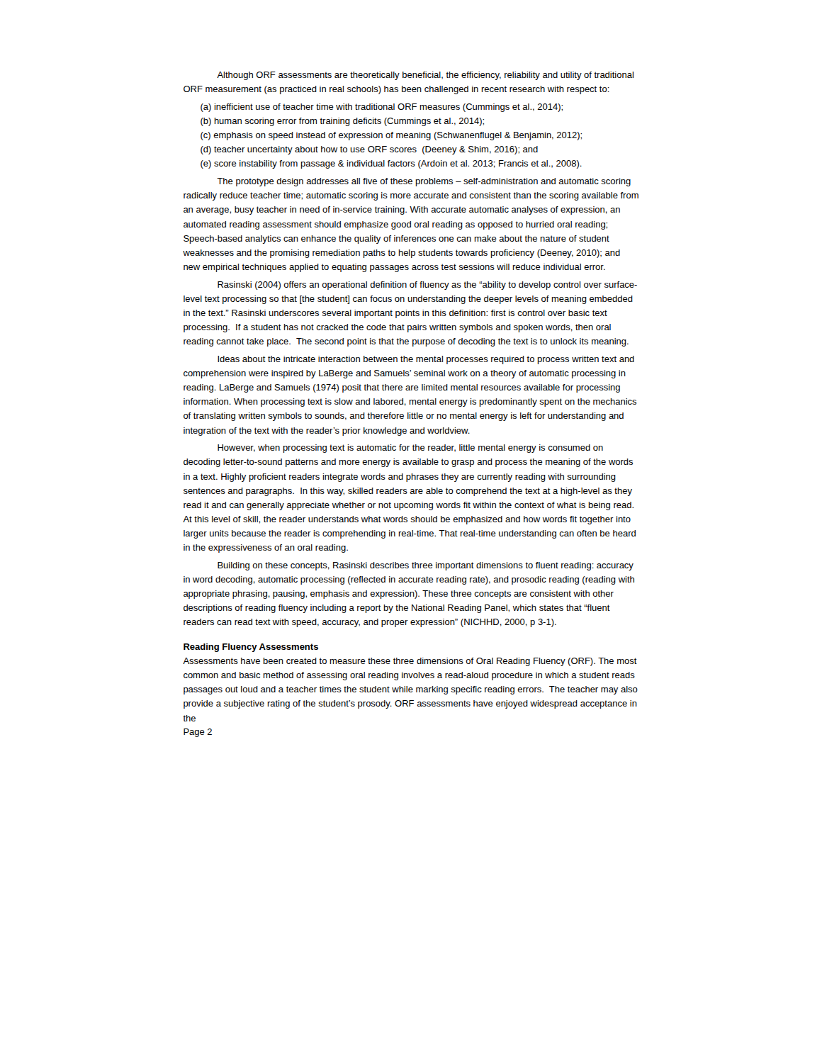Although ORF assessments are theoretically beneficial, the efficiency, reliability and utility of traditional ORF measurement (as practiced in real schools) has been challenged in recent research with respect to:
(a) inefficient use of teacher time with traditional ORF measures (Cummings et al., 2014);
(b) human scoring error from training deficits (Cummings et al., 2014);
(c) emphasis on speed instead of expression of meaning (Schwanenflugel & Benjamin, 2012);
(d) teacher uncertainty about how to use ORF scores (Deeney & Shim, 2016); and
(e) score instability from passage & individual factors (Ardoin et al. 2013; Francis et al., 2008).
The prototype design addresses all five of these problems – self-administration and automatic scoring radically reduce teacher time; automatic scoring is more accurate and consistent than the scoring available from an average, busy teacher in need of in-service training. With accurate automatic analyses of expression, an automated reading assessment should emphasize good oral reading as opposed to hurried oral reading; Speech-based analytics can enhance the quality of inferences one can make about the nature of student weaknesses and the promising remediation paths to help students towards proficiency (Deeney, 2010); and new empirical techniques applied to equating passages across test sessions will reduce individual error.
Rasinski (2004) offers an operational definition of fluency as the “ability to develop control over surface-level text processing so that [the student] can focus on understanding the deeper levels of meaning embedded in the text.” Rasinski underscores several important points in this definition: first is control over basic text processing. If a student has not cracked the code that pairs written symbols and spoken words, then oral reading cannot take place. The second point is that the purpose of decoding the text is to unlock its meaning.
Ideas about the intricate interaction between the mental processes required to process written text and comprehension were inspired by LaBerge and Samuels’ seminal work on a theory of automatic processing in reading. LaBerge and Samuels (1974) posit that there are limited mental resources available for processing information. When processing text is slow and labored, mental energy is predominantly spent on the mechanics of translating written symbols to sounds, and therefore little or no mental energy is left for understanding and integration of the text with the reader’s prior knowledge and worldview.
However, when processing text is automatic for the reader, little mental energy is consumed on decoding letter-to-sound patterns and more energy is available to grasp and process the meaning of the words in a text. Highly proficient readers integrate words and phrases they are currently reading with surrounding sentences and paragraphs. In this way, skilled readers are able to comprehend the text at a high-level as they read it and can generally appreciate whether or not upcoming words fit within the context of what is being read. At this level of skill, the reader understands what words should be emphasized and how words fit together into larger units because the reader is comprehending in real-time. That real-time understanding can often be heard in the expressiveness of an oral reading.
Building on these concepts, Rasinski describes three important dimensions to fluent reading: accuracy in word decoding, automatic processing (reflected in accurate reading rate), and prosodic reading (reading with appropriate phrasing, pausing, emphasis and expression). These three concepts are consistent with other descriptions of reading fluency including a report by the National Reading Panel, which states that “fluent readers can read text with speed, accuracy, and proper expression” (NICHHD, 2000, p 3-1).
Reading Fluency Assessments
Assessments have been created to measure these three dimensions of Oral Reading Fluency (ORF). The most common and basic method of assessing oral reading involves a read-aloud procedure in which a student reads passages out loud and a teacher times the student while marking specific reading errors. The teacher may also provide a subjective rating of the student’s prosody. ORF assessments have enjoyed widespread acceptance in the
Page 2